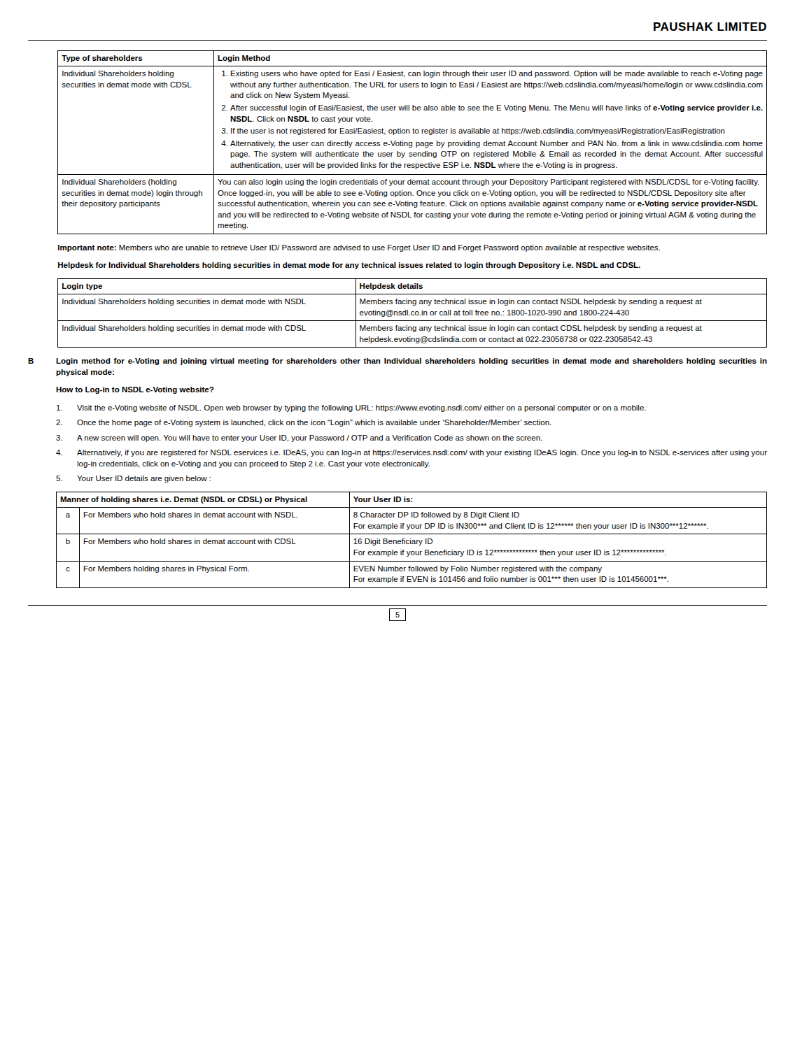PAUSHAK LIMITED
| Type of shareholders | Login Method |
| --- | --- |
| Individual Shareholders holding securities in demat mode with CDSL | Existing users who have opted for Easi / Easiest, can login through their user ID and password. Option will be made available to reach e-Voting page without any further authentication. The URL for users to login to Easi / Easiest are https://web.cdslindia.com/myeasi/home/login or www.cdslindia.com and click on New System Myeasi. After successful login of Easi/Easiest, the user will be also able to see the E Voting Menu. The Menu will have links of e-Voting service provider i.e. NSDL . Click on NSDL to cast your vote. If the user is not registered for Easi/Easiest, option to register is available at https://web.cdslindia.com/myeasi/Registration/EasiRegistration Alternatively, the user can directly access e-Voting page by providing demat Account Number and PAN No. from a link in www.cdslindia.com home page. The system will authenticate the user by sending OTP on registered Mobile & Email as recorded in the demat Account. After successful authentication, user will be provided links for the respective ESP i.e. NSDL where the e-Voting is in progress. |
| Individual Shareholders (holding securities in demat mode) login through their depository participants | You can also login using the login credentials of your demat account through your Depository Participant registered with NSDL/CDSL for e-Voting facility. Once logged-in, you will be able to see e-Voting option. Once you click on e-Voting option, you will be redirected to NSDL/CDSL Depository site after successful authentication, wherein you can see e-Voting feature. Click on options available against company name or e-Voting service provider-NSDL and you will be redirected to e-Voting website of NSDL for casting your vote during the remote e-Voting period or joining virtual AGM & voting during the meeting. |
Important note: Members who are unable to retrieve User ID/ Password are advised to use Forget User ID and Forget Password option available at respective websites.
Helpdesk for Individual Shareholders holding securities in demat mode for any technical issues related to login through Depository i.e. NSDL and CDSL.
| Login type | Helpdesk details |
| --- | --- |
| Individual Shareholders holding securities in demat mode with NSDL | Members facing any technical issue in login can contact NSDL helpdesk by sending a request at evoting@nsdl.co.in or call at toll free no.: 1800-1020-990 and 1800-224-430 |
| Individual Shareholders holding securities in demat mode with CDSL | Members facing any technical issue in login can contact CDSL helpdesk by sending a request at helpdesk.evoting@cdslindia.com or contact at 022-23058738 or 022-23058542-43 |
B
Login method for e-Voting and joining virtual meeting for shareholders other than Individual shareholders holding securities in demat mode and shareholders holding securities in physical mode:
How to Log-in to NSDL e-Voting website?
1. Visit the e-Voting website of NSDL. Open web browser by typing the following URL: https://www.evoting.nsdl.com/ either on a personal computer or on a mobile.
2. Once the home page of e-Voting system is launched, click on the icon “Login” which is available under ‘Shareholder/Member’ section.
3. A new screen will open. You will have to enter your User ID, your Password / OTP and a Verification Code as shown on the screen.
4. Alternatively, if you are registered for NSDL eservices i.e. IDeAS, you can log-in at https://eservices.nsdl.com/ with your existing IDeAS login. Once you log-in to NSDL e-services after using your log-in credentials, click on e-Voting and you can proceed to Step 2 i.e. Cast your vote electronically.
5. Your User ID details are given below :
| Manner of holding shares i.e. Demat (NSDL or CDSL) or Physical | Your User ID is: |
| --- | --- |
| a | For Members who hold shares in demat account with NSDL. | 8 Character DP ID followed by 8 Digit Client ID For example if your DP ID is IN300*** and Client ID is 12****** then your user ID is IN300***12******. |
| b | For Members who hold shares in demat account with CDSL | 16 Digit Beneficiary ID For example if your Beneficiary ID is 12************** then your user ID is 12**************. |
| c | For Members holding shares in Physical Form. | EVEN Number followed by Folio Number registered with the company For example if EVEN is 101456 and folio number is 001*** then user ID is 101456001***. |
5